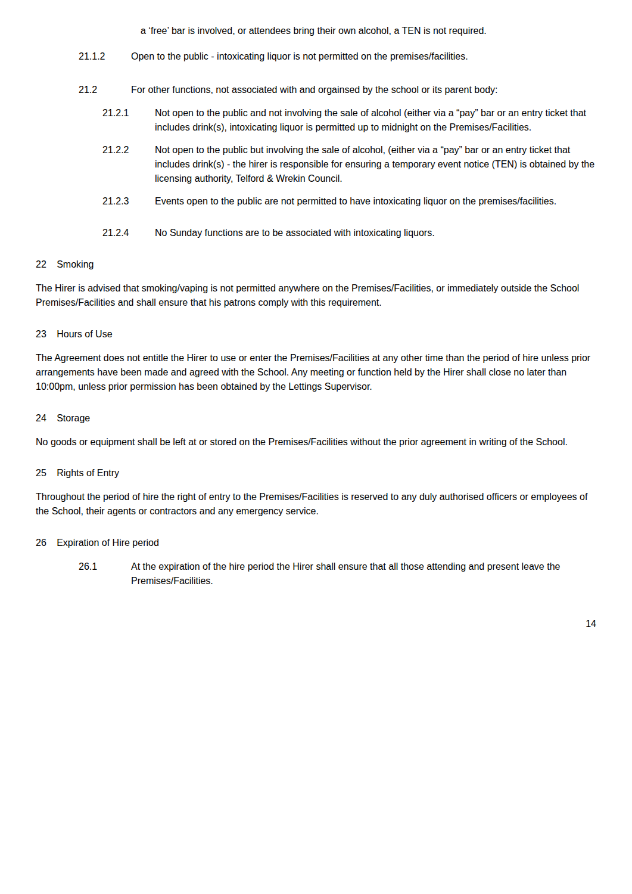a ‘free’ bar is involved, or attendees bring their own alcohol, a TEN is not required.
21.1.2 Open to the public - intoxicating liquor is not permitted on the premises/facilities.
21.2 For other functions, not associated with and orgainsed by the school or its parent body:
21.2.1 Not open to the public and not involving the sale of alcohol (either via a “pay” bar or an entry ticket that includes drink(s), intoxicating liquor is permitted up to midnight on the Premises/Facilities.
21.2.2 Not open to the public but involving the sale of alcohol, (either via a “pay” bar or an entry ticket that includes drink(s) - the hirer is responsible for ensuring a temporary event notice (TEN) is obtained by the licensing authority, Telford & Wrekin Council.
21.2.3 Events open to the public are not permitted to have intoxicating liquor on the premises/facilities.
21.2.4 No Sunday functions are to be associated with intoxicating liquors.
22 Smoking
The Hirer is advised that smoking/vaping is not permitted anywhere on the Premises/Facilities, or immediately outside the School Premises/Facilities and shall ensure that his patrons comply with this requirement.
23 Hours of Use
The Agreement does not entitle the Hirer to use or enter the Premises/Facilities at any other time than the period of hire unless prior arrangements have been made and agreed with the School. Any meeting or function held by the Hirer shall close no later than 10:00pm, unless prior permission has been obtained by the Lettings Supervisor.
24 Storage
No goods or equipment shall be left at or stored on the Premises/Facilities without the prior agreement in writing of the School.
25 Rights of Entry
Throughout the period of hire the right of entry to the Premises/Facilities is reserved to any duly authorised officers or employees of the School, their agents or contractors and any emergency service.
26 Expiration of Hire period
26.1 At the expiration of the hire period the Hirer shall ensure that all those attending and present leave the Premises/Facilities.
14